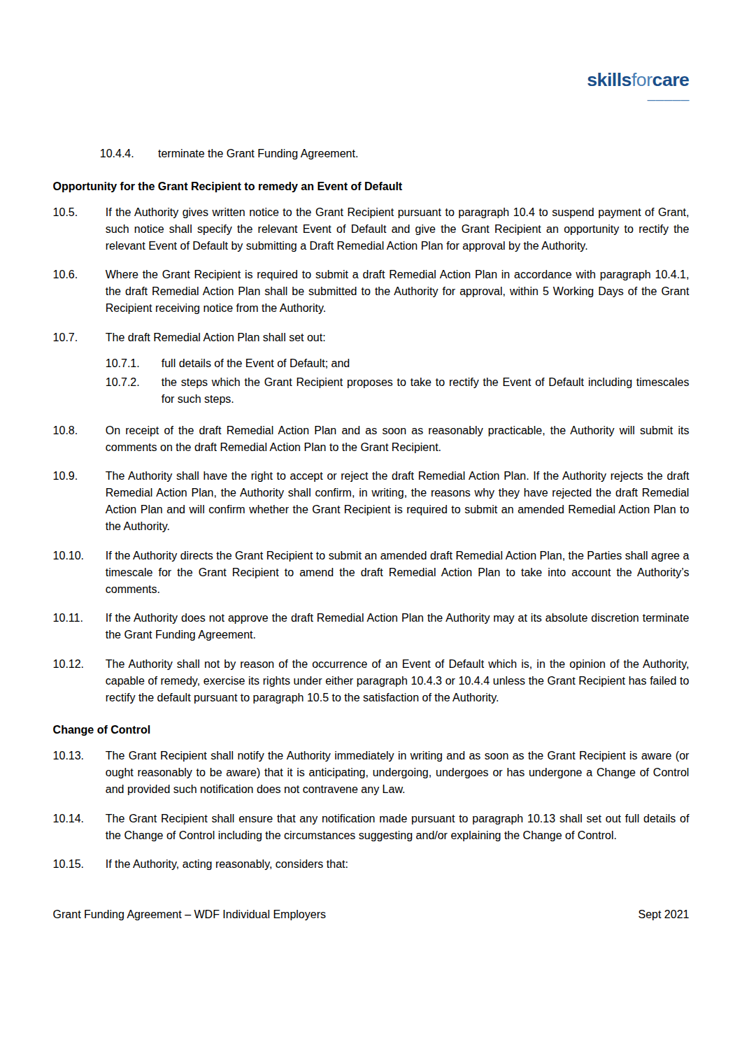skillsforcare —————
10.4.4.
terminate the Grant Funding Agreement.
Opportunity for the Grant Recipient to remedy an Event of Default
10.5. If the Authority gives written notice to the Grant Recipient pursuant to paragraph 10.4 to suspend payment of Grant, such notice shall specify the relevant Event of Default and give the Grant Recipient an opportunity to rectify the relevant Event of Default by submitting a Draft Remedial Action Plan for approval by the Authority.
10.6. Where the Grant Recipient is required to submit a draft Remedial Action Plan in accordance with paragraph 10.4.1, the draft Remedial Action Plan shall be submitted to the Authority for approval, within 5 Working Days of the Grant Recipient receiving notice from the Authority.
10.7. The draft Remedial Action Plan shall set out:
10.7.1. full details of the Event of Default; and
10.7.2. the steps which the Grant Recipient proposes to take to rectify the Event of Default including timescales for such steps.
10.8. On receipt of the draft Remedial Action Plan and as soon as reasonably practicable, the Authority will submit its comments on the draft Remedial Action Plan to the Grant Recipient.
10.9. The Authority shall have the right to accept or reject the draft Remedial Action Plan. If the Authority rejects the draft Remedial Action Plan, the Authority shall confirm, in writing, the reasons why they have rejected the draft Remedial Action Plan and will confirm whether the Grant Recipient is required to submit an amended Remedial Action Plan to the Authority.
10.10. If the Authority directs the Grant Recipient to submit an amended draft Remedial Action Plan, the Parties shall agree a timescale for the Grant Recipient to amend the draft Remedial Action Plan to take into account the Authority’s comments.
10.11. If the Authority does not approve the draft Remedial Action Plan the Authority may at its absolute discretion terminate the Grant Funding Agreement.
10.12. The Authority shall not by reason of the occurrence of an Event of Default which is, in the opinion of the Authority, capable of remedy, exercise its rights under either paragraph 10.4.3 or 10.4.4 unless the Grant Recipient has failed to rectify the default pursuant to paragraph 10.5 to the satisfaction of the Authority.
Change of Control
10.13. The Grant Recipient shall notify the Authority immediately in writing and as soon as the Grant Recipient is aware (or ought reasonably to be aware) that it is anticipating, undergoing, undergoes or has undergone a Change of Control and provided such notification does not contravene any Law.
10.14. The Grant Recipient shall ensure that any notification made pursuant to paragraph 10.13 shall set out full details of the Change of Control including the circumstances suggesting and/or explaining the Change of Control.
10.15. If the Authority, acting reasonably, considers that:
Grant Funding Agreement – WDF Individual Employers Sept 2021